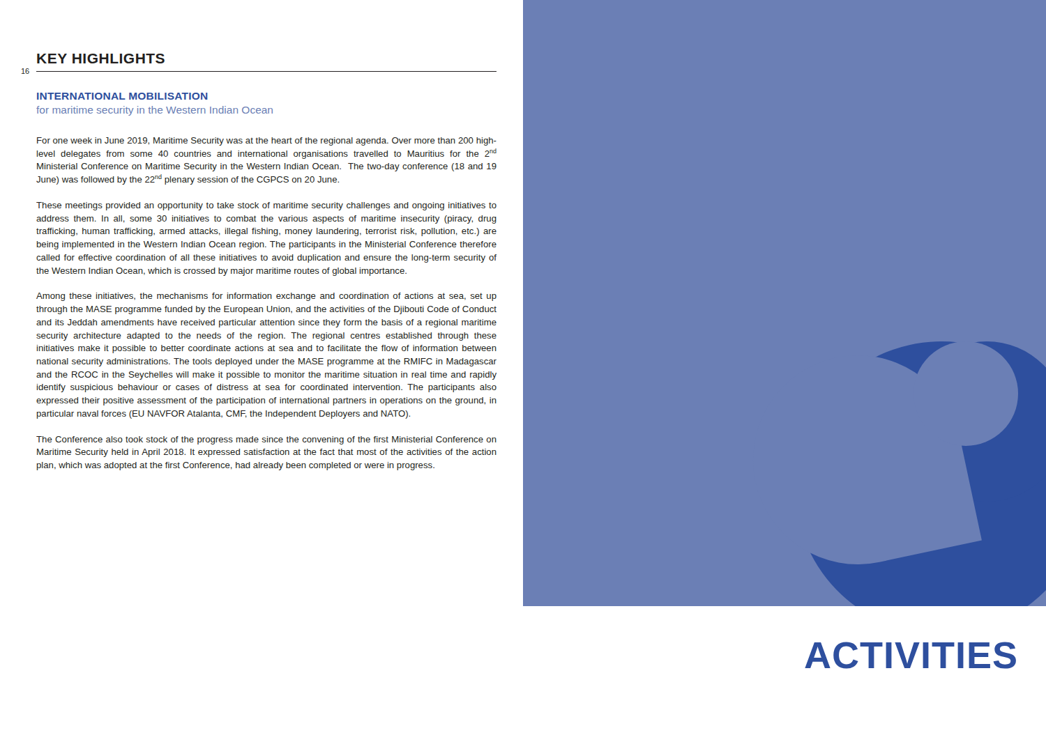ACTIVITIES
16
KEY HIGHLIGHTS
INTERNATIONAL MOBILISATION
for maritime security in the Western Indian Ocean
For one week in June 2019, Maritime Security was at the heart of the regional agenda. Over more than 200 high-level delegates from some 40 countries and international organisations travelled to Mauritius for the 2nd Ministerial Conference on Maritime Security in the Western Indian Ocean. The two-day conference (18 and 19 June) was followed by the 22nd plenary session of the CGPCS on 20 June.
These meetings provided an opportunity to take stock of maritime security challenges and ongoing initiatives to address them. In all, some 30 initiatives to combat the various aspects of maritime insecurity (piracy, drug trafficking, human trafficking, armed attacks, illegal fishing, money laundering, terrorist risk, pollution, etc.) are being implemented in the Western Indian Ocean region. The participants in the Ministerial Conference therefore called for effective coordination of all these initiatives to avoid duplication and ensure the long-term security of the Western Indian Ocean, which is crossed by major maritime routes of global importance.
Among these initiatives, the mechanisms for information exchange and coordination of actions at sea, set up through the MASE programme funded by the European Union, and the activities of the Djibouti Code of Conduct and its Jeddah amendments have received particular attention since they form the basis of a regional maritime security architecture adapted to the needs of the region. The regional centres established through these initiatives make it possible to better coordinate actions at sea and to facilitate the flow of information between national security administrations. The tools deployed under the MASE programme at the RMIFC in Madagascar and the RCOC in the Seychelles will make it possible to monitor the maritime situation in real time and rapidly identify suspicious behaviour or cases of distress at sea for coordinated intervention. The participants also expressed their positive assessment of the participation of international partners in operations on the ground, in particular naval forces (EU NAVFOR Atalanta, CMF, the Independent Deployers and NATO).
The Conference also took stock of the progress made since the convening of the first Ministerial Conference on Maritime Security held in April 2018. It expressed satisfaction at the fact that most of the activities of the action plan, which was adopted at the first Conference, had already been completed or were in progress.